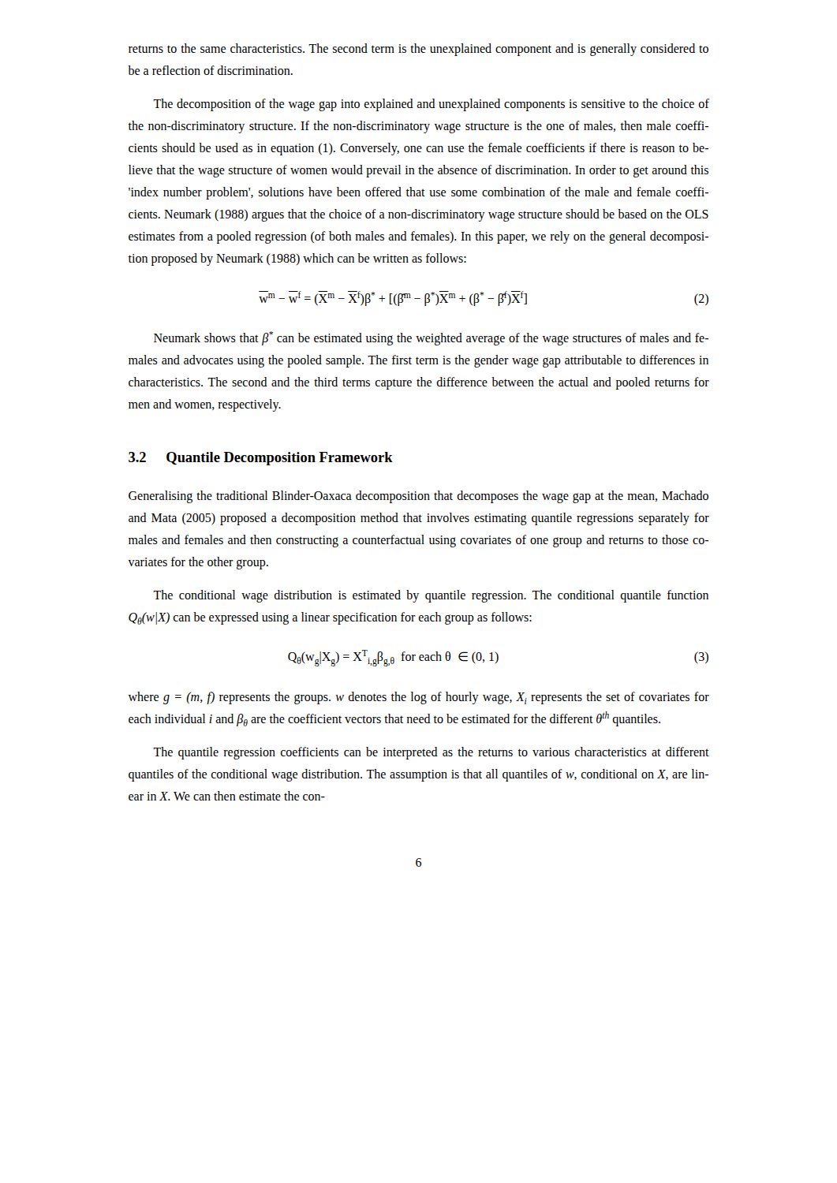returns to the same characteristics. The second term is the unexplained component and is generally considered to be a reflection of discrimination.
The decomposition of the wage gap into explained and unexplained components is sensitive to the choice of the non-discriminatory structure. If the non-discriminatory wage structure is the one of males, then male coefficients should be used as in equation (1). Conversely, one can use the female coefficients if there is reason to believe that the wage structure of women would prevail in the absence of discrimination. In order to get around this 'index number problem', solutions have been offered that use some combination of the male and female coefficients. Neumark (1988) argues that the choice of a non-discriminatory wage structure should be based on the OLS estimates from a pooled regression (of both males and females). In this paper, we rely on the general decomposition proposed by Neumark (1988) which can be written as follows:
wm − wf = (Xm − Xf)β* + [(β̂m − β*)Xm + (β* − β̂f)Xf]
(2)
Neumark shows that β* can be estimated using the weighted average of the wage structures of males and females and advocates using the pooled sample. The first term is the gender wage gap attributable to differences in characteristics. The second and the third terms capture the difference between the actual and pooled returns for men and women, respectively.
3.2 Quantile Decomposition Framework
Generalising the traditional Blinder-Oaxaca decomposition that decomposes the wage gap at the mean, Machado and Mata (2005) proposed a decomposition method that involves estimating quantile regressions separately for males and females and then constructing a counterfactual using covariates of one group and returns to those covariates for the other group.
The conditional wage distribution is estimated by quantile regression. The conditional quantile function Qθ(w|X) can be expressed using a linear specification for each group as follows:
Qθ(wg|Xg) = XTi,gβg,θ for each θ ∈ (0, 1)
(3)
where g = (m, f) represents the groups. w denotes the log of hourly wage, Xi represents the set of covariates for each individual i and βθ are the coefficient vectors that need to be estimated for the different θth quantiles.
The quantile regression coefficients can be interpreted as the returns to various characteristics at different quantiles of the conditional wage distribution. The assumption is that all quantiles of w, conditional on X, are linear in X. We can then estimate the con-
6